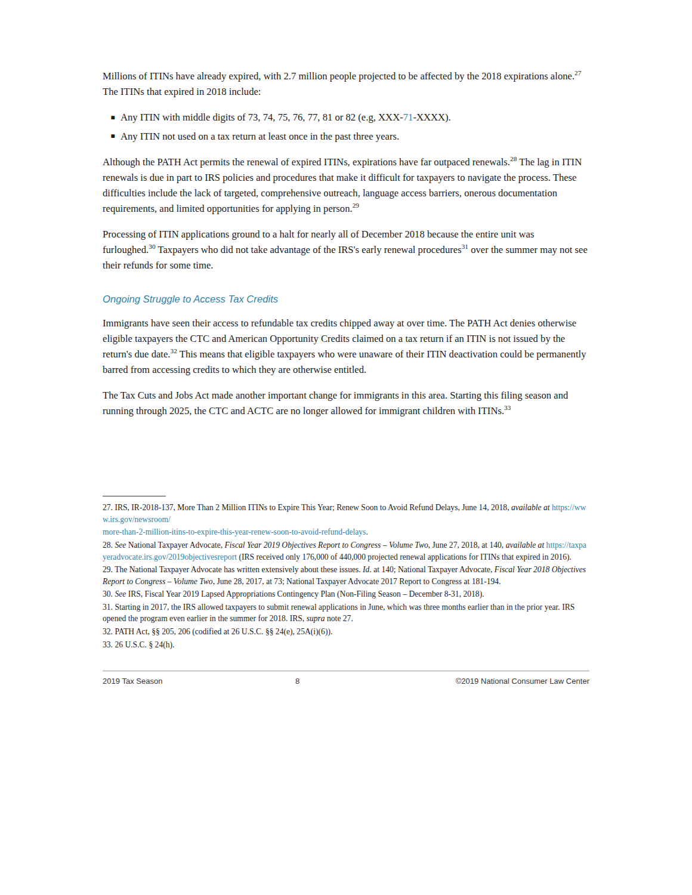Millions of ITINs have already expired, with 2.7 million people projected to be affected by the 2018 expirations alone.27 The ITINs that expired in 2018 include:
Any ITIN with middle digits of 73, 74, 75, 76, 77, 81 or 82 (e.g, XXX-71-XXXX).
Any ITIN not used on a tax return at least once in the past three years.
Although the PATH Act permits the renewal of expired ITINs, expirations have far outpaced renewals.28 The lag in ITIN renewals is due in part to IRS policies and procedures that make it difficult for taxpayers to navigate the process. These difficulties include the lack of targeted, comprehensive outreach, language access barriers, onerous documentation requirements, and limited opportunities for applying in person.29
Processing of ITIN applications ground to a halt for nearly all of December 2018 because the entire unit was furloughed.30 Taxpayers who did not take advantage of the IRS's early renewal procedures31 over the summer may not see their refunds for some time.
Ongoing Struggle to Access Tax Credits
Immigrants have seen their access to refundable tax credits chipped away at over time. The PATH Act denies otherwise eligible taxpayers the CTC and American Opportunity Credits claimed on a tax return if an ITIN is not issued by the return's due date.32 This means that eligible taxpayers who were unaware of their ITIN deactivation could be permanently barred from accessing credits to which they are otherwise entitled.
The Tax Cuts and Jobs Act made another important change for immigrants in this area. Starting this filing season and running through 2025, the CTC and ACTC are no longer allowed for immigrant children with ITINs.33
27. IRS, IR-2018-137, More Than 2 Million ITINs to Expire This Year; Renew Soon to Avoid Refund Delays, June 14, 2018, available at https://www.irs.gov/newsroom/
more-than-2-million-itins-to-expire-this-year-renew-soon-to-avoid-refund-delays.
28. See National Taxpayer Advocate, Fiscal Year 2019 Objectives Report to Congress – Volume Two, June 27, 2018, at 140, available at https://taxpayeradvocate.irs.gov/2019objectivesreport (IRS received only 176,000 of 440,000 projected renewal applications for ITINs that expired in 2016).
29. The National Taxpayer Advocate has written extensively about these issues. Id. at 140; National Taxpayer Advocate, Fiscal Year 2018 Objectives Report to Congress – Volume Two, June 28, 2017, at 73; National Taxpayer Advocate 2017 Report to Congress at 181-194.
30. See IRS, Fiscal Year 2019 Lapsed Appropriations Contingency Plan (Non-Filing Season – December 8-31, 2018).
31. Starting in 2017, the IRS allowed taxpayers to submit renewal applications in June, which was three months earlier than in the prior year. IRS opened the program even earlier in the summer for 2018. IRS, supra note 27.
32. PATH Act, §§ 205, 206 (codified at 26 U.S.C. §§ 24(e), 25A(i)(6)).
33. 26 U.S.C. § 24(h).
2019 Tax Season 8 ©2019 National Consumer Law Center